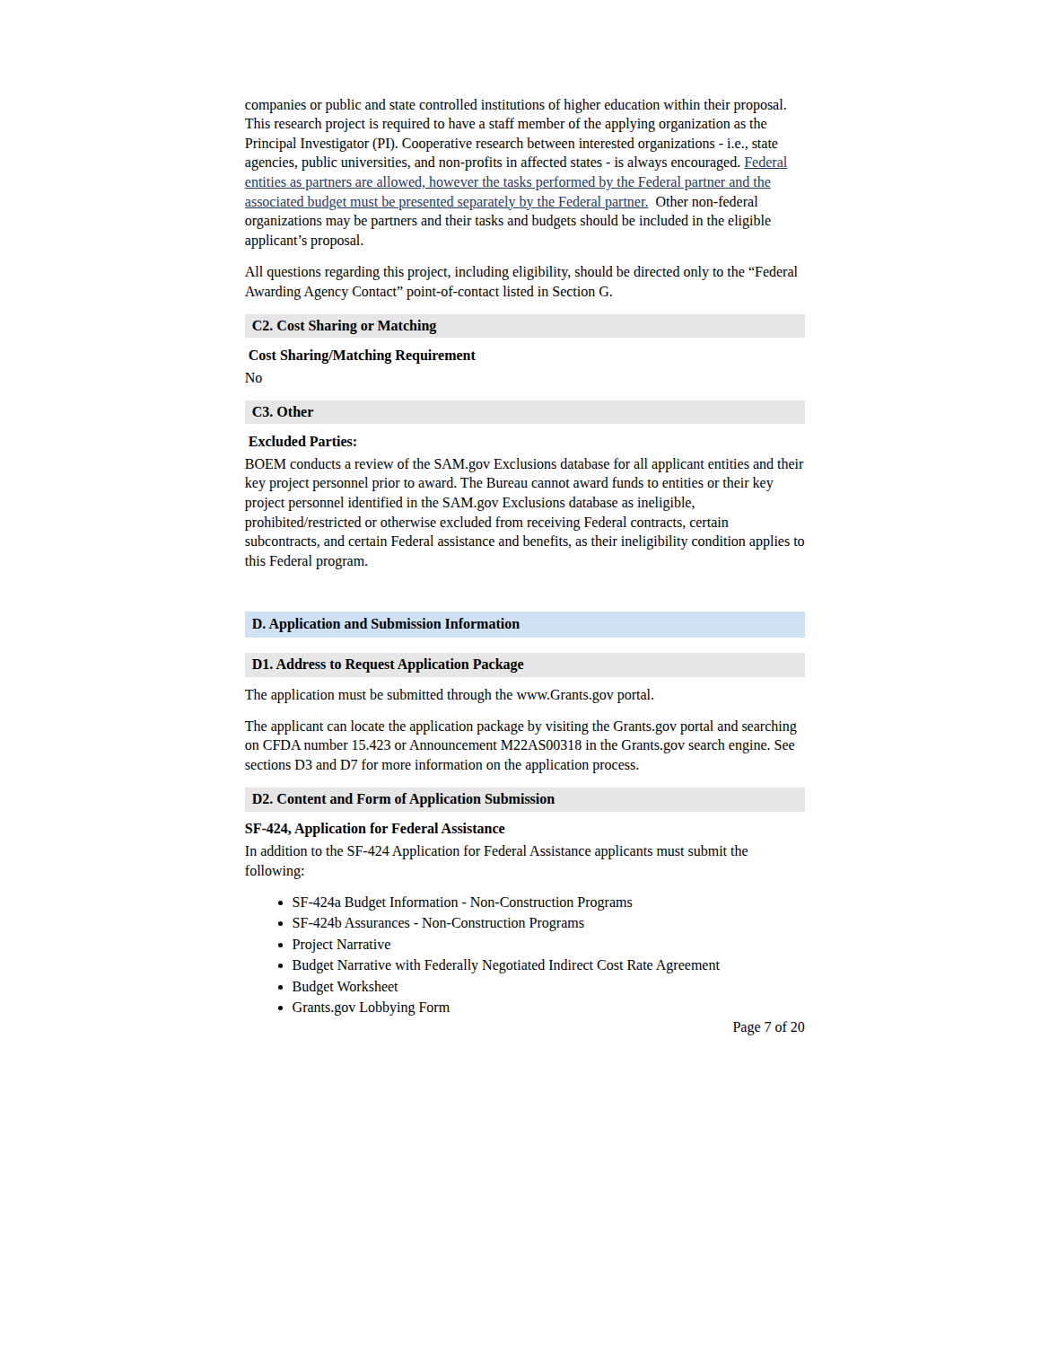companies or public and state controlled institutions of higher education within their proposal. This research project is required to have a staff member of the applying organization as the Principal Investigator (PI). Cooperative research between interested organizations - i.e., state agencies, public universities, and non-profits in affected states - is always encouraged. Federal entities as partners are allowed, however the tasks performed by the Federal partner and the associated budget must be presented separately by the Federal partner. Other non-federal organizations may be partners and their tasks and budgets should be included in the eligible applicant’s proposal.
All questions regarding this project, including eligibility, should be directed only to the “Federal Awarding Agency Contact” point-of-contact listed in Section G.
C2. Cost Sharing or Matching
Cost Sharing/Matching Requirement
No
C3. Other
Excluded Parties:
BOEM conducts a review of the SAM.gov Exclusions database for all applicant entities and their key project personnel prior to award. The Bureau cannot award funds to entities or their key project personnel identified in the SAM.gov Exclusions database as ineligible, prohibited/restricted or otherwise excluded from receiving Federal contracts, certain subcontracts, and certain Federal assistance and benefits, as their ineligibility condition applies to this Federal program.
D. Application and Submission Information
D1. Address to Request Application Package
The application must be submitted through the www.Grants.gov portal.
The applicant can locate the application package by visiting the Grants.gov portal and searching on CFDA number 15.423 or Announcement M22AS00318 in the Grants.gov search engine. See sections D3 and D7 for more information on the application process.
D2. Content and Form of Application Submission
SF-424, Application for Federal Assistance
In addition to the SF-424 Application for Federal Assistance applicants must submit the following:
SF-424a Budget Information - Non-Construction Programs
SF-424b Assurances - Non-Construction Programs
Project Narrative
Budget Narrative with Federally Negotiated Indirect Cost Rate Agreement
Budget Worksheet
Grants.gov Lobbying Form
Page 7 of 20